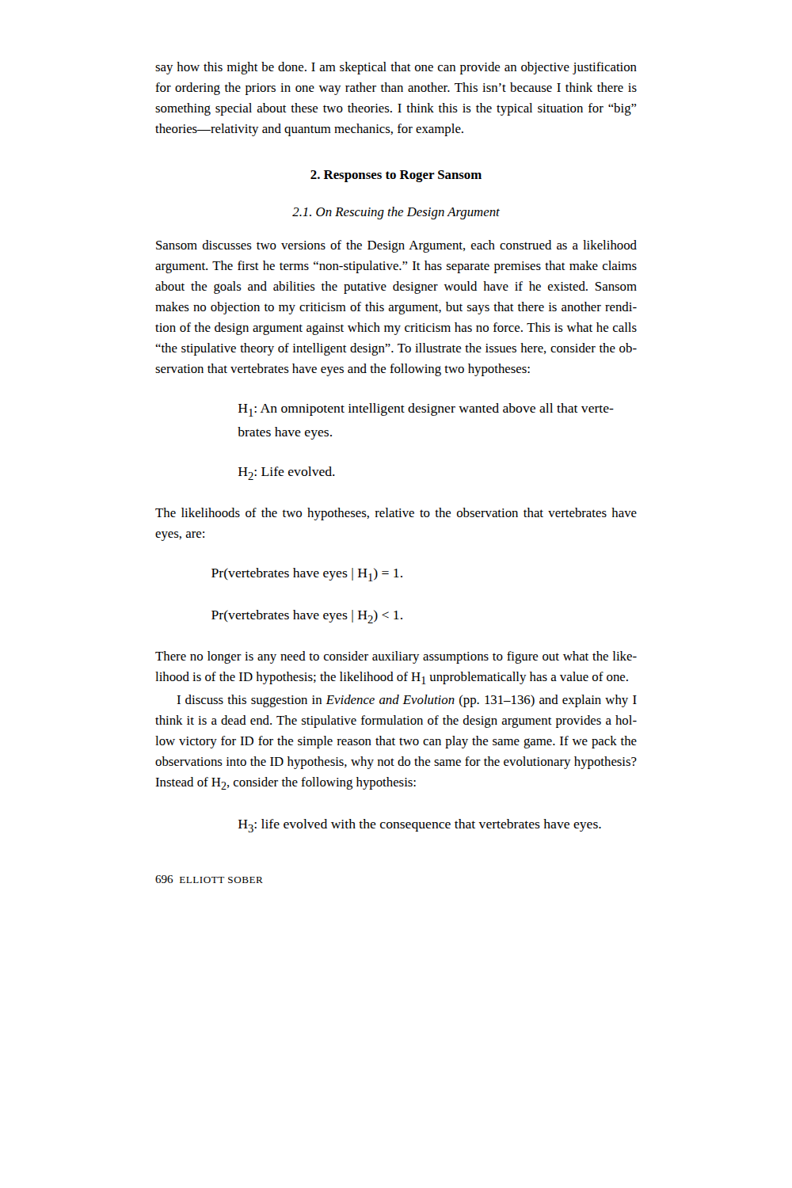say how this might be done. I am skeptical that one can provide an objective justification for ordering the priors in one way rather than another. This isn’t because I think there is something special about these two theories. I think this is the typical situation for “big” theories—relativity and quantum mechanics, for example.
2. Responses to Roger Sansom
2.1. On Rescuing the Design Argument
Sansom discusses two versions of the Design Argument, each construed as a likelihood argument. The first he terms “non-stipulative.” It has separate premises that make claims about the goals and abilities the putative designer would have if he existed. Sansom makes no objection to my criticism of this argument, but says that there is another rendition of the design argument against which my criticism has no force. This is what he calls “the stipulative theory of intelligent design”. To illustrate the issues here, consider the observation that vertebrates have eyes and the following two hypotheses:
H1: An omnipotent intelligent designer wanted above all that vertebrates have eyes.
H2: Life evolved.
The likelihoods of the two hypotheses, relative to the observation that vertebrates have eyes, are:
Pr(vertebrates have eyes | H1) = 1.
Pr(vertebrates have eyes | H2) < 1.
There no longer is any need to consider auxiliary assumptions to figure out what the likelihood is of the ID hypothesis; the likelihood of H1 unproblematically has a value of one.
I discuss this suggestion in Evidence and Evolution (pp. 131–136) and explain why I think it is a dead end. The stipulative formulation of the design argument provides a hollow victory for ID for the simple reason that two can play the same game. If we pack the observations into the ID hypothesis, why not do the same for the evolutionary hypothesis? Instead of H2, consider the following hypothesis:
H3: life evolved with the consequence that vertebrates have eyes.
696 ELLIOTT SOBER